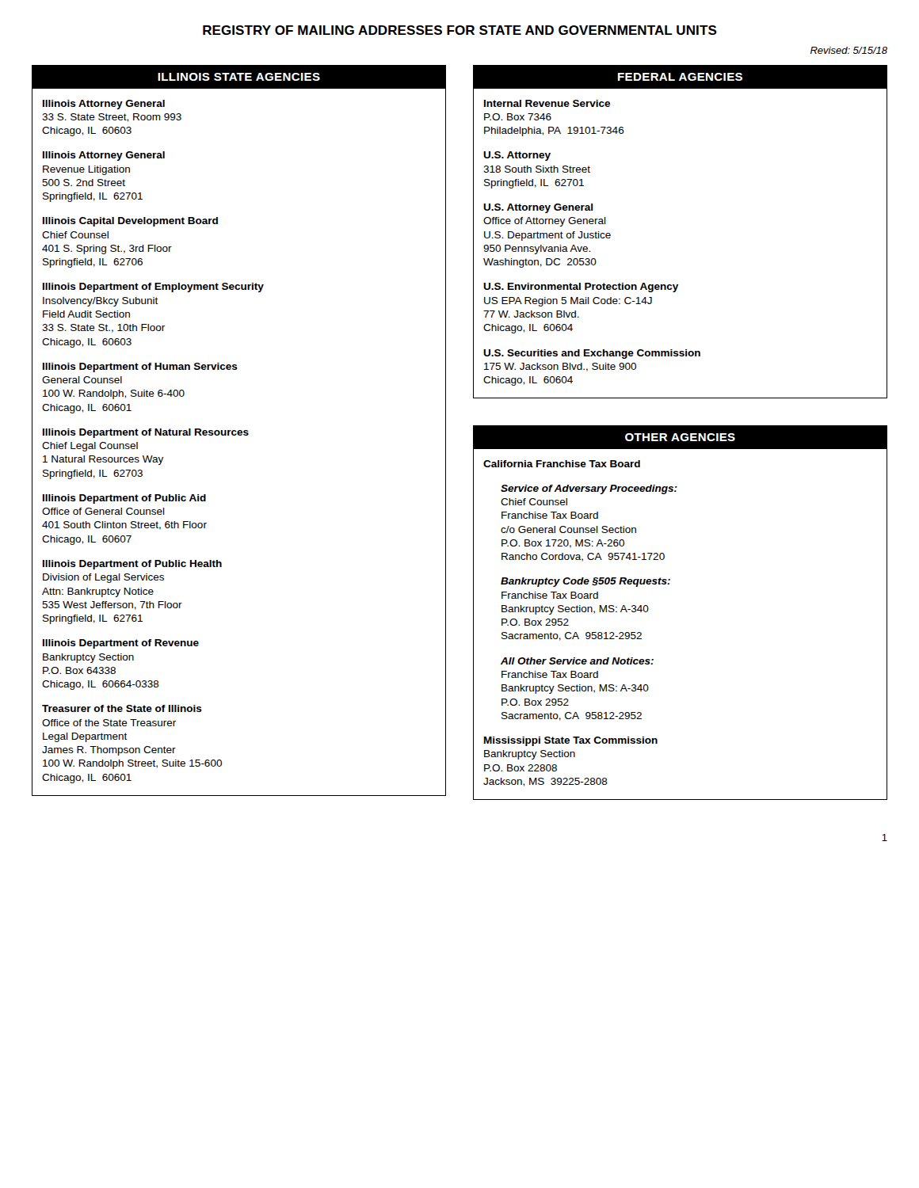REGISTRY OF MAILING ADDRESSES FOR STATE AND GOVERNMENTAL UNITS
Revised: 5/15/18
ILLINOIS STATE AGENCIES
Illinois Attorney General
33 S. State Street, Room 993
Chicago, IL 60603
Illinois Attorney General
Revenue Litigation
500 S. 2nd Street
Springfield, IL 62701
Illinois Capital Development Board
Chief Counsel
401 S. Spring St., 3rd Floor
Springfield, IL 62706
Illinois Department of Employment Security
Insolvency/Bkcy Subunit
Field Audit Section
33 S. State St., 10th Floor
Chicago, IL 60603
Illinois Department of Human Services
General Counsel
100 W. Randolph, Suite 6-400
Chicago, IL 60601
Illinois Department of Natural Resources
Chief Legal Counsel
1 Natural Resources Way
Springfield, IL 62703
Illinois Department of Public Aid
Office of General Counsel
401 South Clinton Street, 6th Floor
Chicago, IL 60607
Illinois Department of Public Health
Division of Legal Services
Attn: Bankruptcy Notice
535 West Jefferson, 7th Floor
Springfield, IL 62761
Illinois Department of Revenue
Bankruptcy Section
P.O. Box 64338
Chicago, IL 60664-0338
Treasurer of the State of Illinois
Office of the State Treasurer
Legal Department
James R. Thompson Center
100 W. Randolph Street, Suite 15-600
Chicago, IL 60601
FEDERAL AGENCIES
Internal Revenue Service
P.O. Box 7346
Philadelphia, PA 19101-7346
U.S. Attorney
318 South Sixth Street
Springfield, IL 62701
U.S. Attorney General
Office of Attorney General
U.S. Department of Justice
950 Pennsylvania Ave.
Washington, DC 20530
U.S. Environmental Protection Agency
US EPA Region 5 Mail Code: C-14J
77 W. Jackson Blvd.
Chicago, IL 60604
U.S. Securities and Exchange Commission
175 W. Jackson Blvd., Suite 900
Chicago, IL 60604
OTHER AGENCIES
California Franchise Tax Board
Service of Adversary Proceedings:
Chief Counsel
Franchise Tax Board
c/o General Counsel Section
P.O. Box 1720, MS: A-260
Rancho Cordova, CA 95741-1720
Bankruptcy Code §505 Requests:
Franchise Tax Board
Bankruptcy Section, MS: A-340
P.O. Box 2952
Sacramento, CA 95812-2952
All Other Service and Notices:
Franchise Tax Board
Bankruptcy Section, MS: A-340
P.O. Box 2952
Sacramento, CA 95812-2952
Mississippi State Tax Commission
Bankruptcy Section
P.O. Box 22808
Jackson, MS 39225-2808
1